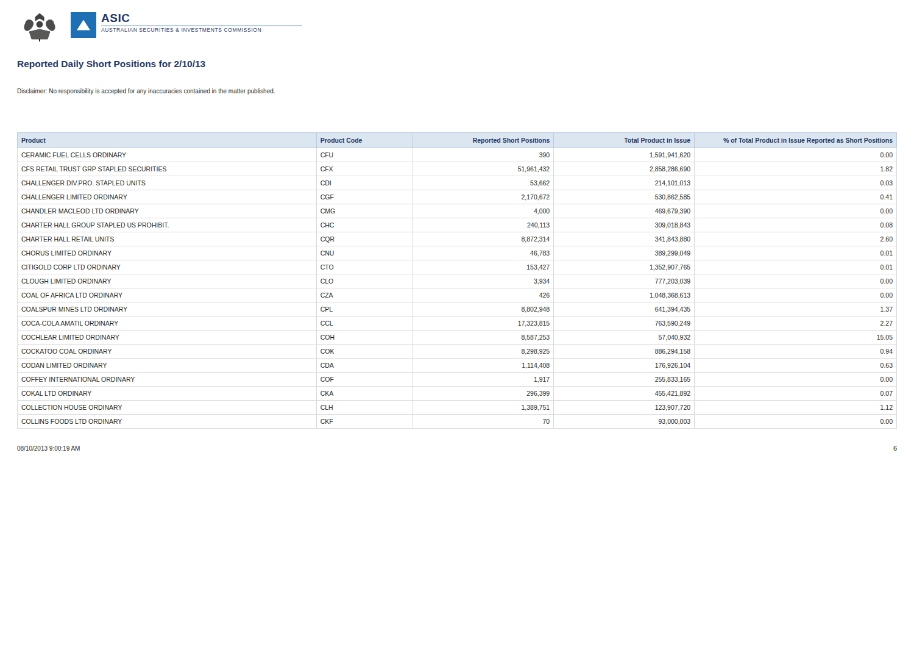ASIC
Australian Securities & Investments Commission
Reported Daily Short Positions for 2/10/13
Disclaimer: No responsibility is accepted for any inaccuracies contained in the matter published.
| Product | Product Code | Reported Short Positions | Total Product in Issue | % of Total Product in Issue Reported as Short Positions |
| --- | --- | --- | --- | --- |
| CERAMIC FUEL CELLS ORDINARY | CFU | 390 | 1,591,941,620 | 0.00 |
| CFS RETAIL TRUST GRP STAPLED SECURITIES | CFX | 51,961,432 | 2,858,286,690 | 1.82 |
| CHALLENGER DIV.PRO. STAPLED UNITS | CDI | 53,662 | 214,101,013 | 0.03 |
| CHALLENGER LIMITED ORDINARY | CGF | 2,170,672 | 530,862,585 | 0.41 |
| CHANDLER MACLEOD LTD ORDINARY | CMG | 4,000 | 469,679,390 | 0.00 |
| CHARTER HALL GROUP STAPLED US PROHIBIT. | CHC | 240,113 | 309,018,843 | 0.08 |
| CHARTER HALL RETAIL UNITS | CQR | 8,872,314 | 341,843,880 | 2.60 |
| CHORUS LIMITED ORDINARY | CNU | 46,783 | 389,299,049 | 0.01 |
| CITIGOLD CORP LTD ORDINARY | CTO | 153,427 | 1,352,907,765 | 0.01 |
| CLOUGH LIMITED ORDINARY | CLO | 3,934 | 777,203,039 | 0.00 |
| COAL OF AFRICA LTD ORDINARY | CZA | 426 | 1,048,368,613 | 0.00 |
| COALSPUR MINES LTD ORDINARY | CPL | 8,802,948 | 641,394,435 | 1.37 |
| COCA-COLA AMATIL ORDINARY | CCL | 17,323,815 | 763,590,249 | 2.27 |
| COCHLEAR LIMITED ORDINARY | COH | 8,587,253 | 57,040,932 | 15.05 |
| COCKATOO COAL ORDINARY | COK | 8,298,925 | 886,294,158 | 0.94 |
| CODAN LIMITED ORDINARY | CDA | 1,114,408 | 176,926,104 | 0.63 |
| COFFEY INTERNATIONAL ORDINARY | COF | 1,917 | 255,833,165 | 0.00 |
| COKAL LTD ORDINARY | CKA | 296,399 | 455,421,892 | 0.07 |
| COLLECTION HOUSE ORDINARY | CLH | 1,389,751 | 123,907,720 | 1.12 |
| COLLINS FOODS LTD ORDINARY | CKF | 70 | 93,000,003 | 0.00 |
08/10/2013 9:00:19 AM
6